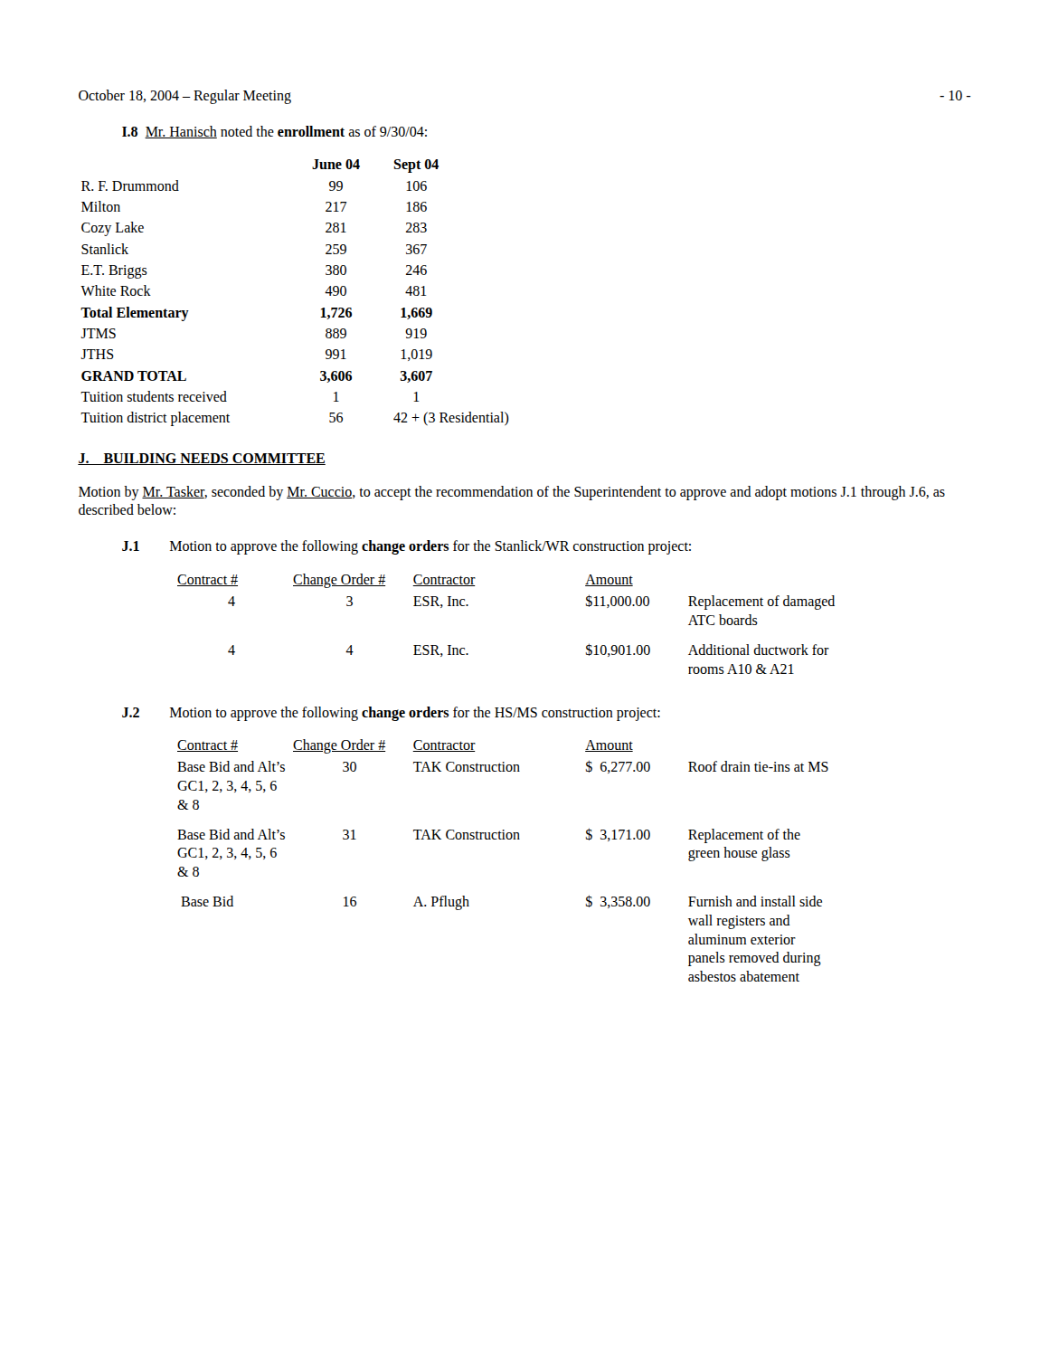October 18, 2004 – Regular Meeting - 10 -
I.8 Mr. Hanisch noted the enrollment as of 9/30/04:
| | June 04 | Sept 04 | |
| R. F. Drummond | 99 | 106 | |
| Milton | 217 | 186 | |
| Cozy Lake | 281 | 283 | |
| Stanlick | 259 | 367 | |
| E.T. Briggs | 380 | 246 | |
| White Rock | 490 | 481 | |
| Total Elementary | 1,726 | 1,669 | |
| JTMS | 889 | 919 | |
| JTHS | 991 | 1,019 | |
| GRAND TOTAL | 3,606 | 3,607 | |
| Tuition students received | 1 | 1 | |
| Tuition district placement | 56 | 42 + (3 Residential) |
J. BUILDING NEEDS COMMITTEE
Motion by Mr. Tasker, seconded by Mr. Cuccio, to accept the recommendation of the Superintendent to approve and adopt motions J.1 through J.6, as described below:
J.1 Motion to approve the following change orders for the Stanlick/WR construction project:
| Contract # | Change Order # | Contractor | Amount | |
| --- | --- | --- | --- | --- |
| 4 | 3 | ESR, Inc. | $11,000.00 | Replacement of damaged ATC boards |
| 4 | 4 | ESR, Inc. | $10,901.00 | Additional ductwork for rooms A10 & A21 |
J.2 Motion to approve the following change orders for the HS/MS construction project:
| Contract # | Change Order # | Contractor | Amount | |
| --- | --- | --- | --- | --- |
| Base Bid and Alt’s GC1, 2, 3, 4, 5, 6 & 8 | 30 | TAK Construction | $ 6,277.00 | Roof drain tie-ins at MS |
| Base Bid and Alt’s GC1, 2, 3, 4, 5, 6 & 8 | 31 | TAK Construction | $ 3,171.00 | Replacement of the green house glass |
| Base Bid | 16 | A. Pflugh | $ 3,358.00 | Furnish and install side wall registers and aluminum exterior panels removed during asbestos abatement |